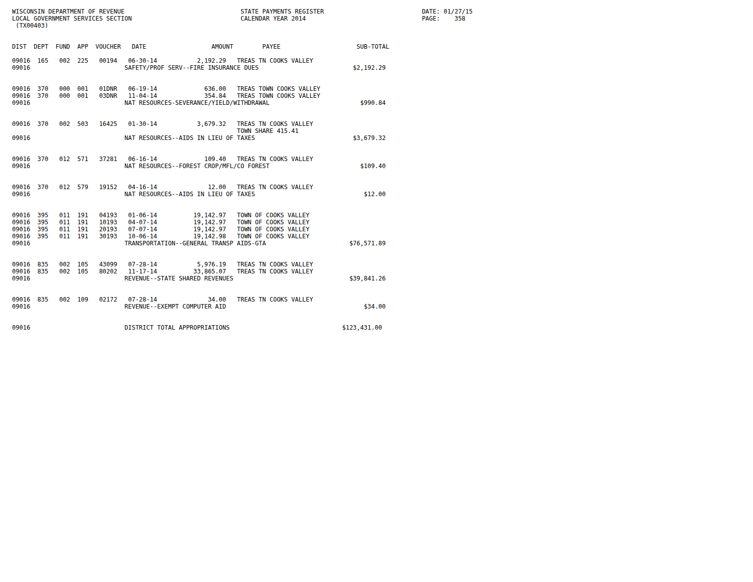WISCONSIN DEPARTMENT OF REVENUE                                STATE PAYMENTS REGISTER                           DATE: 01/27/15
LOCAL GOVERNMENT SERVICES SECTION                              CALENDAR YEAR 2014                                PAGE:    358
 (TX00403)


DIST  DEPT  FUND  APP  VOUCHER   DATE                  AMOUNT        PAYEE                     SUB-TOTAL

09016  165   002  225   00194   06-30-14           2,192.29   TREAS TN COOKS VALLEY
09016                          SAFETY/PROF SERV--FIRE INSURANCE DUES                          $2,192.29


09016  370   000  001   01DNR   06-19-14             636.00   TREAS TOWN COOKS VALLEY
09016  370   000  001   03DNR   11-04-14             354.84   TREAS TOWN COOKS VALLEY
09016                          NAT RESOURCES-SEVERANCE/YIELD/WITHDRAWAL                         $990.84


09016  370   002  503   16425   01-30-14           3,679.32   TREAS TN COOKS VALLEY
                                                              TOWN SHARE 415.41
09016                          NAT RESOURCES--AIDS IN LIEU OF TAXES                           $3,679.32


09016  370   012  571   37281   06-16-14             109.40   TREAS TN COOKS VALLEY
09016                          NAT RESOURCES--FOREST CROP/MFL/CO FOREST                         $109.40


09016  370   012  579   19152   04-16-14              12.00   TREAS TN COOKS VALLEY
09016                          NAT RESOURCES--AIDS IN LIEU OF TAXES                              $12.00


09016  395   011  191   04193   01-06-14          19,142.97   TOWN OF COOKS VALLEY
09016  395   011  191   10193   04-07-14          19,142.97   TOWN OF COOKS VALLEY
09016  395   011  191   20193   07-07-14          19,142.97   TOWN OF COOKS VALLEY
09016  395   011  191   30193   10-06-14          19,142.98   TOWN OF COOKS VALLEY
09016                          TRANSPORTATION--GENERAL TRANSP AIDS-GTA                       $76,571.89


09016  835   002  105   43099   07-28-14           5,976.19   TREAS TN COOKS VALLEY
09016  835   002  105   80202   11-17-14          33,865.07   TREAS TN COOKS VALLEY
09016                          REVENUE--STATE SHARED REVENUES                                $39,841.26


09016  835   002  109   02172   07-28-14              34.00   TREAS TN COOKS VALLEY
09016                          REVENUE--EXEMPT COMPUTER AID                                      $34.00


09016                          DISTRICT TOTAL APPROPRIATIONS                               $123,431.00